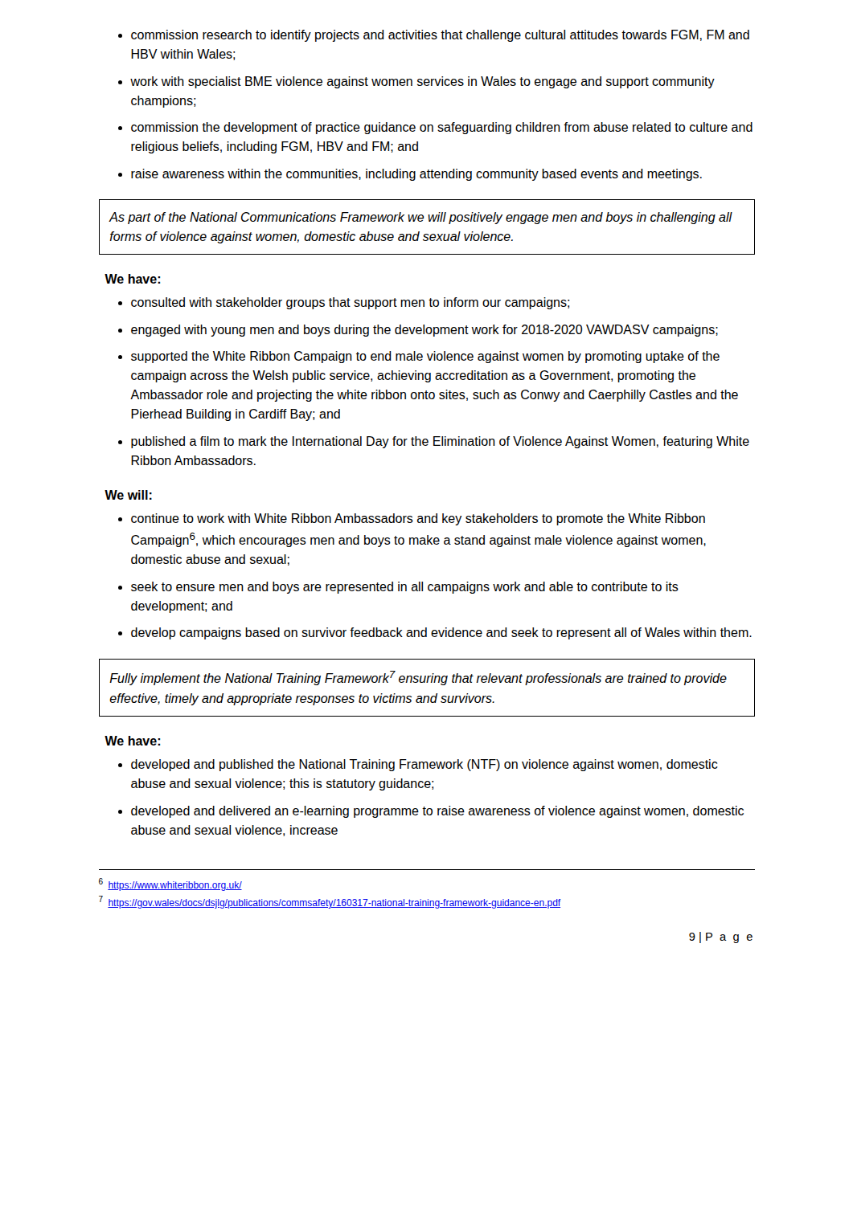commission research to identify projects and activities that challenge cultural attitudes towards FGM, FM and HBV within Wales;
work with specialist BME violence against women services in Wales to engage and support community champions;
commission the development of practice guidance on safeguarding children from abuse related to culture and religious beliefs, including FGM, HBV and FM; and
raise awareness within the communities, including attending community based events and meetings.
As part of the National Communications Framework we will positively engage men and boys in challenging all forms of violence against women, domestic abuse and sexual violence.
We have:
consulted with stakeholder groups that support men to inform our campaigns;
engaged with young men and boys during the development work for 2018-2020 VAWDASV campaigns;
supported the White Ribbon Campaign to end male violence against women by promoting uptake of the campaign across the Welsh public service, achieving accreditation as a Government, promoting the Ambassador role and projecting the white ribbon onto sites, such as Conwy and Caerphilly Castles and the Pierhead Building in Cardiff Bay; and
published a film to mark the International Day for the Elimination of Violence Against Women, featuring White Ribbon Ambassadors.
We will:
continue to work with White Ribbon Ambassadors and key stakeholders to promote the White Ribbon Campaign6, which encourages men and boys to make a stand against male violence against women, domestic abuse and sexual;
seek to ensure men and boys are represented in all campaigns work and able to contribute to its development; and
develop campaigns based on survivor feedback and evidence and seek to represent all of Wales within them.
Fully implement the National Training Framework7 ensuring that relevant professionals are trained to provide effective, timely and appropriate responses to victims and survivors.
We have:
developed and published the National Training Framework (NTF) on violence against women, domestic abuse and sexual violence; this is statutory guidance;
developed and delivered an e-learning programme to raise awareness of violence against women, domestic abuse and sexual violence, increase
6 https://www.whiteribbon.org.uk/
7 https://gov.wales/docs/dsjlg/publications/commsafety/160317-national-training-framework-guidance-en.pdf
9 | P a g e